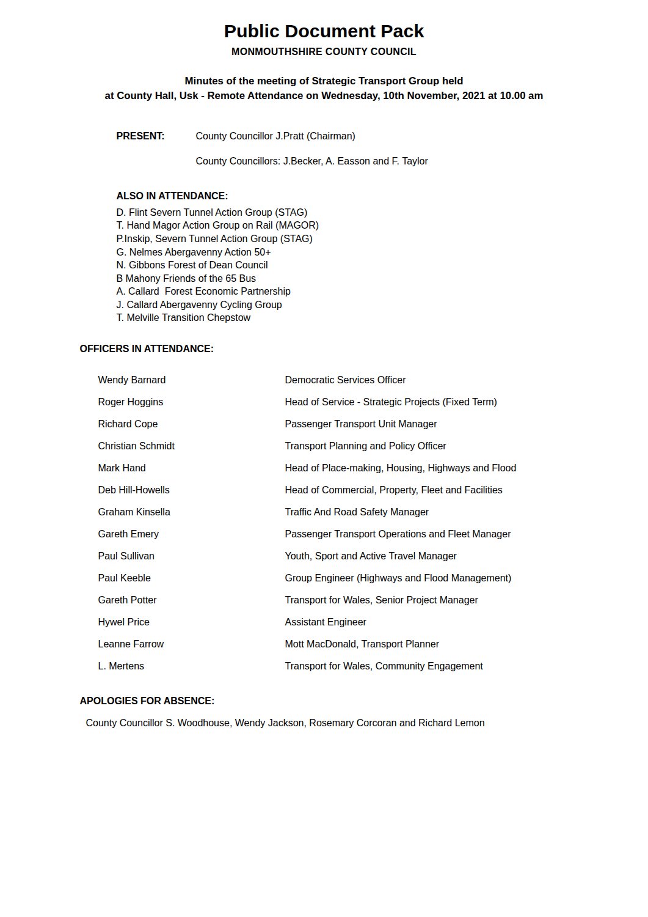Public Document Pack
MONMOUTHSHIRE COUNTY COUNCIL
Minutes of the meeting of Strategic Transport Group held
at County Hall, Usk - Remote Attendance on Wednesday, 10th November, 2021 at 10.00 am
PRESENT:
County Councillor J.Pratt (Chairman)
County Councillors: J.Becker, A. Easson and F. Taylor
ALSO IN ATTENDANCE:
D. Flint Severn Tunnel Action Group (STAG)
T. Hand Magor Action Group on Rail (MAGOR)
P.Inskip, Severn Tunnel Action Group (STAG)
G. Nelmes Abergavenny Action 50+
N. Gibbons Forest of Dean Council
B Mahony Friends of the 65 Bus
A. Callard Forest Economic Partnership
J. Callard Abergavenny Cycling Group
T. Melville Transition Chepstow
OFFICERS IN ATTENDANCE:
| Wendy Barnard | Democratic Services Officer |
| Roger Hoggins | Head of Service - Strategic Projects (Fixed Term) |
| Richard Cope | Passenger Transport Unit Manager |
| Christian Schmidt | Transport Planning and Policy Officer |
| Mark Hand | Head of Place-making, Housing, Highways and Flood |
| Deb Hill-Howells | Head of Commercial, Property, Fleet and Facilities |
| Graham Kinsella | Traffic And Road Safety Manager |
| Gareth Emery | Passenger Transport Operations and Fleet Manager |
| Paul Sullivan | Youth, Sport and Active Travel Manager |
| Paul Keeble | Group Engineer (Highways and Flood Management) |
| Gareth Potter | Transport for Wales, Senior Project Manager |
| Hywel Price | Assistant Engineer |
| Leanne Farrow | Mott MacDonald, Transport Planner |
| L. Mertens | Transport for Wales, Community Engagement |
APOLOGIES FOR ABSENCE:
County Councillor S. Woodhouse, Wendy Jackson, Rosemary Corcoran and Richard Lemon